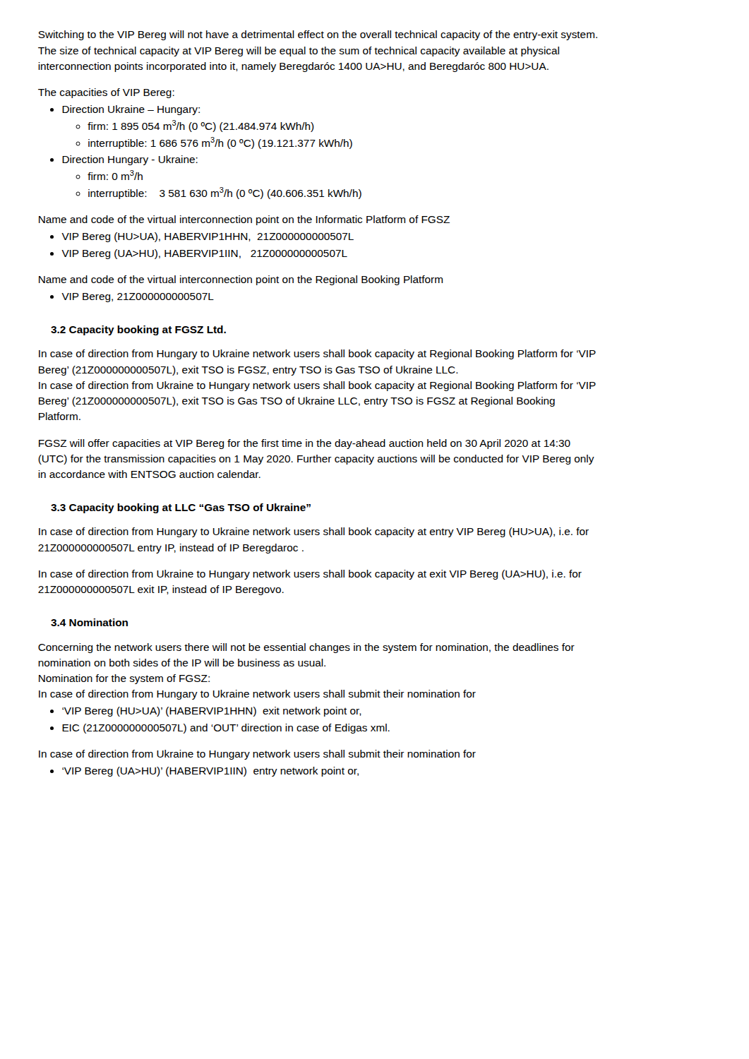Switching to the VIP Bereg will not have a detrimental effect on the overall technical capacity of the entry-exit system. The size of technical capacity at VIP Bereg will be equal to the sum of technical capacity available at physical interconnection points incorporated into it, namely Beregdaróc 1400 UA>HU, and Beregdaróc 800 HU>UA.
The capacities of VIP Bereg:
Direction Ukraine – Hungary:
firm: 1 895 054 m3/h (0 ºC) (21.484.974 kWh/h)
interruptible: 1 686 576 m3/h (0 ºC) (19.121.377 kWh/h)
Direction Hungary - Ukraine:
firm: 0 m3/h
interruptible: 3 581 630 m3/h (0 ºC) (40.606.351 kWh/h)
Name and code of the virtual interconnection point on the Informatic Platform of FGSZ
VIP Bereg (HU>UA), HABERVIP1HHN, 21Z000000000507L
VIP Bereg (UA>HU), HABERVIP1IIN, 21Z000000000507L
Name and code of the virtual interconnection point on the Regional Booking Platform
VIP Bereg, 21Z000000000507L
3.2 Capacity booking at FGSZ Ltd.
In case of direction from Hungary to Ukraine network users shall book capacity at Regional Booking Platform for ‘VIP Bereg’ (21Z000000000507L), exit TSO is FGSZ, entry TSO is Gas TSO of Ukraine LLC.
In case of direction from Ukraine to Hungary network users shall book capacity at Regional Booking Platform for ‘VIP Bereg’ (21Z000000000507L), exit TSO is Gas TSO of Ukraine LLC, entry TSO is FGSZ at Regional Booking Platform.
FGSZ will offer capacities at VIP Bereg for the first time in the day-ahead auction held on 30 April 2020 at 14:30 (UTC) for the transmission capacities on 1 May 2020. Further capacity auctions will be conducted for VIP Bereg only in accordance with ENTSOG auction calendar.
3.3 Capacity booking at LLC “Gas TSO of Ukraine”
In case of direction from Hungary to Ukraine network users shall book capacity at entry VIP Bereg (HU>UA), i.e. for 21Z000000000507L entry IP, instead of IP Beregdaroc .
In case of direction from Ukraine to Hungary network users shall book capacity at exit VIP Bereg (UA>HU), i.e. for 21Z000000000507L exit IP, instead of IP Beregovo.
3.4 Nomination
Concerning the network users there will not be essential changes in the system for nomination, the deadlines for nomination on both sides of the IP will be business as usual.
Nomination for the system of FGSZ:
In case of direction from Hungary to Ukraine network users shall submit their nomination for
‘VIP Bereg (HU>UA)’ (HABERVIP1HHN) exit network point or,
EIC (21Z000000000507L) and ‘OUT’ direction in case of Edigas xml.
In case of direction from Ukraine to Hungary network users shall submit their nomination for
‘VIP Bereg (UA>HU)’ (HABERVIP1IIN) entry network point or,